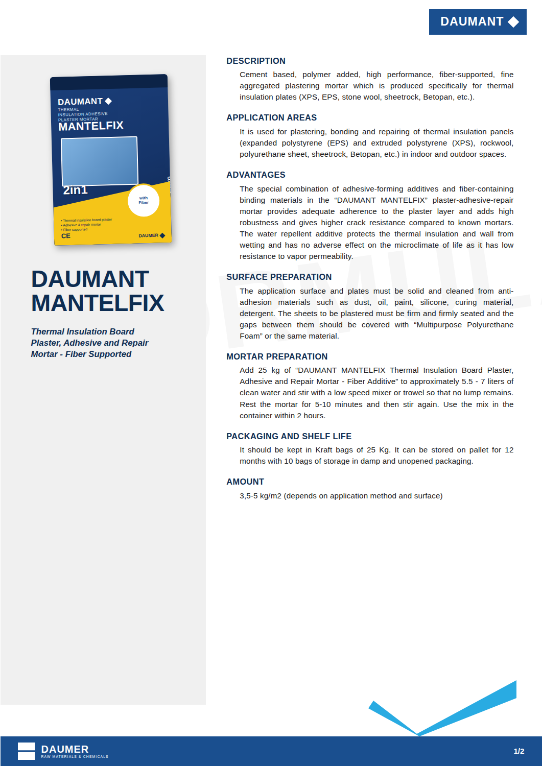DAUMANT
FORMULA
DAUMANT
THERMAL
INSULATION ADHESIVE
PLASTER MORTAR
MANTELFIX
2in1
25KG
• Thermal insulation board plaster
• Adhesive & repair mortar
• Fiber supported
with
Fiber
CE DAUMER
DAUMANT
MANTELFIX
Thermal Insulation Board
Plaster, Adhesive and Repair
Mortar - Fiber Supported
Description
Cement based, polymer added, high performance, fiber-supported, fine aggregated plastering mortar which is produced specifically for thermal insulation plates (XPS, EPS, stone wool, sheetrock, Betopan, etc.).
Application Areas
It is used for plastering, bonding and repairing of thermal insulation panels (expanded polystyrene (EPS) and extruded polystyrene (XPS), rockwool, polyurethane sheet, sheetrock, Betopan, etc.) in indoor and outdoor spaces.
Advantages
The special combination of adhesive-forming additives and fiber-containing binding materials in the “DAUMANT MANTELFIX” plaster-adhesive-repair mortar provides adequate adherence to the plaster layer and adds high robustness and gives higher crack resistance compared to known mortars. The water repellent additive protects the thermal insulation and wall from wetting and has no adverse effect on the microclimate of life as it has low resistance to vapor permeability.
Surface Preparation
The application surface and plates must be solid and cleaned from anti-adhesion materials such as dust, oil, paint, silicone, curing material, detergent. The sheets to be plastered must be firm and firmly seated and the gaps between them should be covered with “Multipurpose Polyurethane Foam” or the same material.
Mortar Preparation
Add 25 kg of “DAUMANT MANTELFIX Thermal Insulation Board Plaster, Adhesive and Repair Mortar - Fiber Additive” to approximately 5.5 - 7 liters of clean water and stir with a low speed mixer or trowel so that no lump remains. Rest the mortar for 5-10 minutes and then stir again. Use the mix in the container within 2 hours.
Packaging and Shelf Life
It should be kept in Kraft bags of 25 Kg. It can be stored on pallet for 12 months with 10 bags of storage in damp and unopened packaging.
Amount
3,5-5 kg/m2 (depends on application method and surface)
DAUMERRAW MATERIALS & CHEMICALS
1/2